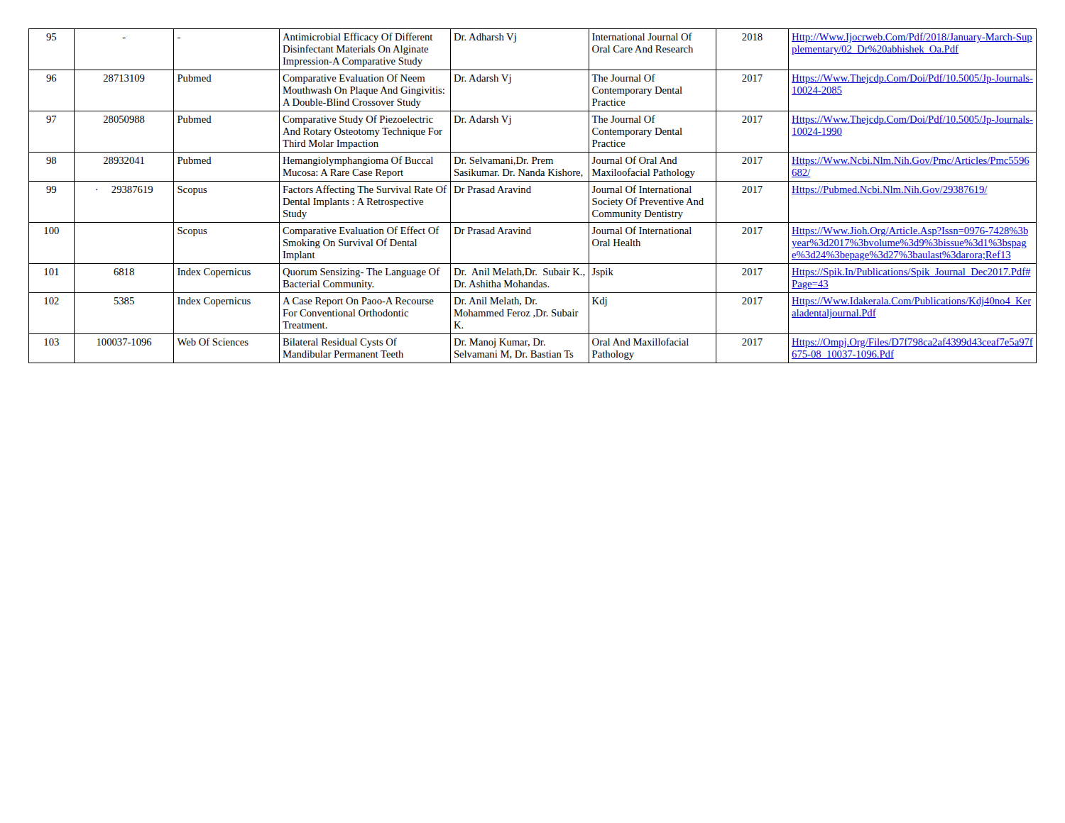| 95 | - | - | Antimicrobial Efficacy Of Different Disinfectant Materials On Alginate Impression-A Comparative Study | Dr. Adharsh Vj | International Journal Of Oral Care And Research | 2018 | Http://Www.Ijocrweb.Com/Pdf/2018/January-March-Supplementary/02_Dr%20abhishek_Oa.Pdf |
| 96 | 28713109 | Pubmed | Comparative Evaluation Of Neem Mouthwash On Plaque And Gingivitis: A Double-Blind Crossover Study | Dr. Adarsh Vj | The Journal Of Contemporary Dental Practice | 2017 | Https://Www.Thejcdp.Com/Doi/Pdf/10.5005/Jp-Journals-10024-2085 |
| 97 | 28050988 | Pubmed | Comparative Study Of Piezoelectric And Rotary Osteotomy Technique For Third Molar Impaction | Dr. Adarsh Vj | The Journal Of Contemporary Dental Practice | 2017 | Https://Www.Thejcdp.Com/Doi/Pdf/10.5005/Jp-Journals-10024-1990 |
| 98 | 28932041 | Pubmed | Hemangiolymphangioma Of Buccal Mucosa: A Rare Case Report | Dr. Selvamani,Dr. Prem Sasikumar. Dr. Nanda Kishore, | Journal Of Oral And Maxiloofacial Pathology | 2017 | Https://Www.Ncbi.Nlm.Nih.Gov/Pmc/Articles/Pmc5596682/ |
| 99 | · 29387619 | Scopus | Factors Affecting The Survival Rate Of Dental Implants : A Retrospective Study | Dr Prasad Aravind | Journal Of International Society Of Preventive And Community Dentistry | 2017 | Https://Pubmed.Ncbi.Nlm.Nih.Gov/29387619/ |
| 100 | | Scopus | Comparative Evaluation Of Effect Of Smoking On Survival Of Dental Implant | Dr Prasad Aravind | Journal Of International Oral Health | 2017 | Https://Www.Jioh.Org/Article.Asp?Issn=0976-7428%3byear%3d2017%3bvolume%3d9%3bissue%3d1%3bspage%3d24%3bepage%3d27%3baulast%3darora;Ref13 |
| 101 | 6818 | Index Copernicus | Quorum Sensizing- The Language Of Bacterial Community. | Dr. Anil Melath,Dr. Subair K., Dr. Ashitha Mohandas. | Jspik | 2017 | Https://Spik.In/Publications/Spik_Journal_Dec2017.Pdf#Page=43 |
| 102 | 5385 | Index Copernicus | A Case Report On Paoo-A Recourse For Conventional Orthodontic Treatment. | Dr. Anil Melath, Dr. Mohammed Feroz ,Dr. Subair K. | Kdj | 2017 | Https://Www.Idakerala.Com/Publications/Kdj40no4_Keraladentaljournal.Pdf |
| 103 | 100037-1096 | Web Of Sciences | Bilateral Residual Cysts Of Mandibular Permanent Teeth | Dr. Manoj Kumar, Dr. Selvamani M, Dr. Bastian Ts | Oral And Maxillofacial Pathology | 2017 | Https://Ompj.Org/Files/D7f798ca2af4399d43ceaf7e5a97f675-08_10037-1096.Pdf |